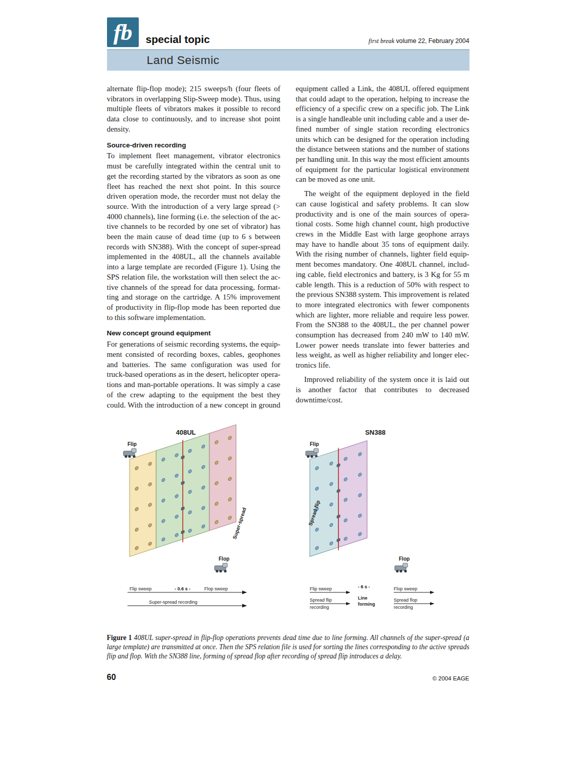fb
special topic
first break volume 22, February 2004
Land Seismic
alternate flip-flop mode); 215 sweeps/h (four fleets of vibrators in overlapping Slip-Sweep mode). Thus, using multiple fleets of vibrators makes it possible to record data close to continuously, and to increase shot point density.
Source-driven recording
To implement fleet management, vibrator electronics must be carefully integrated within the central unit to get the recording started by the vibrators as soon as one fleet has reached the next shot point. In this source driven operation mode, the recorder must not delay the source. With the introduction of a very large spread (> 4000 channels), line forming (i.e. the selection of the active channels to be recorded by one set of vibrator) has been the main cause of dead time (up to 6 s between records with SN388). With the concept of super-spread implemented in the 408UL, all the channels available into a large template are recorded (Figure 1). Using the SPS relation file, the workstation will then select the active channels of the spread for data processing, formatting and storage on the cartridge. A 15% improvement of productivity in flip-flop mode has been reported due to this software implementation.
New concept ground equipment
For generations of seismic recording systems, the equipment consisted of recording boxes, cables, geophones and batteries. The same configuration was used for truck-based operations as in the desert, helicopter operations and man-portable operations. It was simply a case of the crew adapting to the equipment the best they could. With the introduction of a new concept in ground equipment called a Link, the 408UL offered equipment that could adapt to the operation, helping to increase the efficiency of a specific crew on a specific job. The Link is a single handleable unit including cable and a user defined number of single station recording electronics units which can be designed for the operation including the distance between stations and the number of stations per handling unit. In this way the most efficient amounts of equipment for the particular logistical environment can be moved as one unit.
The weight of the equipment deployed in the field can cause logistical and safety problems. It can slow productivity and is one of the main sources of operational costs. Some high channel count, high productive crews in the Middle East with large geophone arrays may have to handle about 35 tons of equipment daily. With the rising number of channels, lighter field equipment becomes mandatory. One 408UL channel, including cable, field electronics and battery, is 3 Kg for 55 m cable length. This is a reduction of 50% with respect to the previous SN388 system. This improvement is related to more integrated electronics with fewer components which are lighter, more reliable and require less power. From the SN388 to the 408UL, the per channel power consumption has decreased from 240 mW to 140 mW. Lower power needs translate into fewer batteries and less weight, as well as higher reliability and longer electronics life.
Improved reliability of the system once it is laid out is another factor that contributes to decreased downtime/cost.
408UL Flip Super-spread Flop Flip sweep - 0.6 s - Flop sweep Super-spread recording SN388 Flip Spread flip Flop Flip sweep Spread flip recording - 6 s - Line forming Flop sweep Spread flop recording
Figure 1 408UL super-spread in flip-flop operations prevents dead time due to line forming. All channels of the super-spread (a large template) are transmitted at once. Then the SPS relation file is used for sorting the lines corresponding to the active spreads flip and flop. With the SN388 line, forming of spread flop after recording of spread flip introduces a delay.
60
© 2004 EAGE